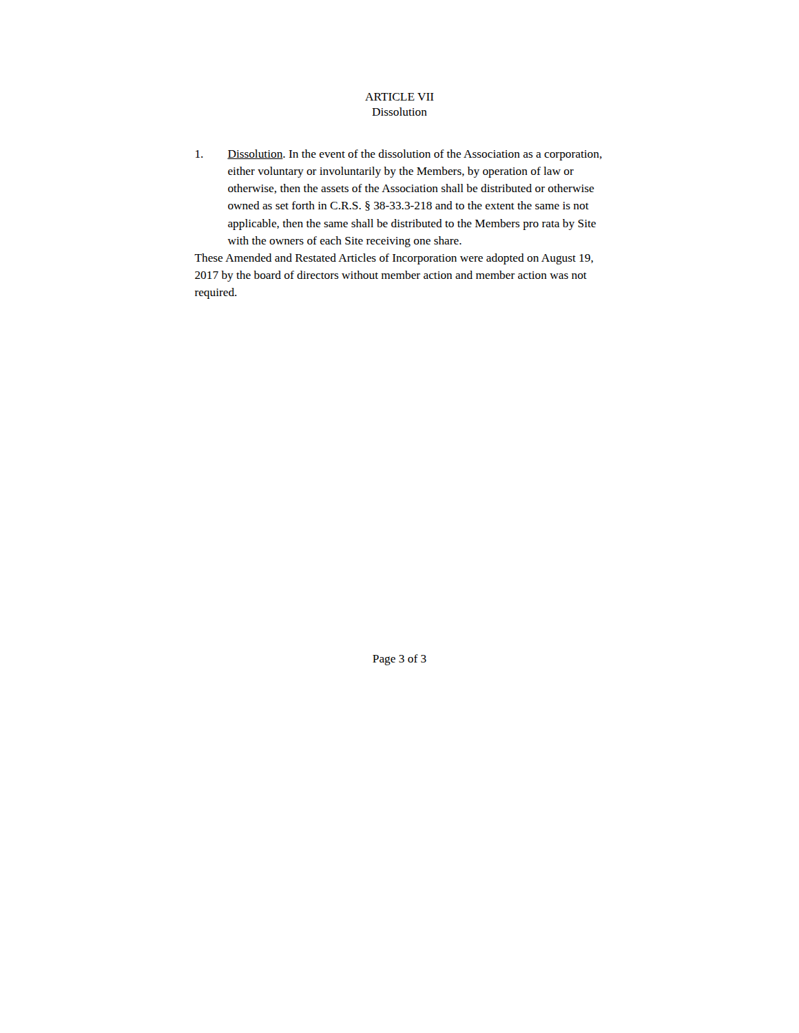ARTICLE VII Dissolution
1.
Dissolution. In the event of the dissolution of the Association as a corporation, either voluntary or involuntarily by the Members, by operation of law or otherwise, then the assets of the Association shall be distributed or otherwise owned as set forth in C.R.S. § 38-33.3-218 and to the extent the same is not applicable, then the same shall be distributed to the Members pro rata by Site with the owners of each Site receiving one share.
These Amended and Restated Articles of Incorporation were adopted on August 19, 2017 by the board of directors without member action and member action was not required.
Page 3 of 3